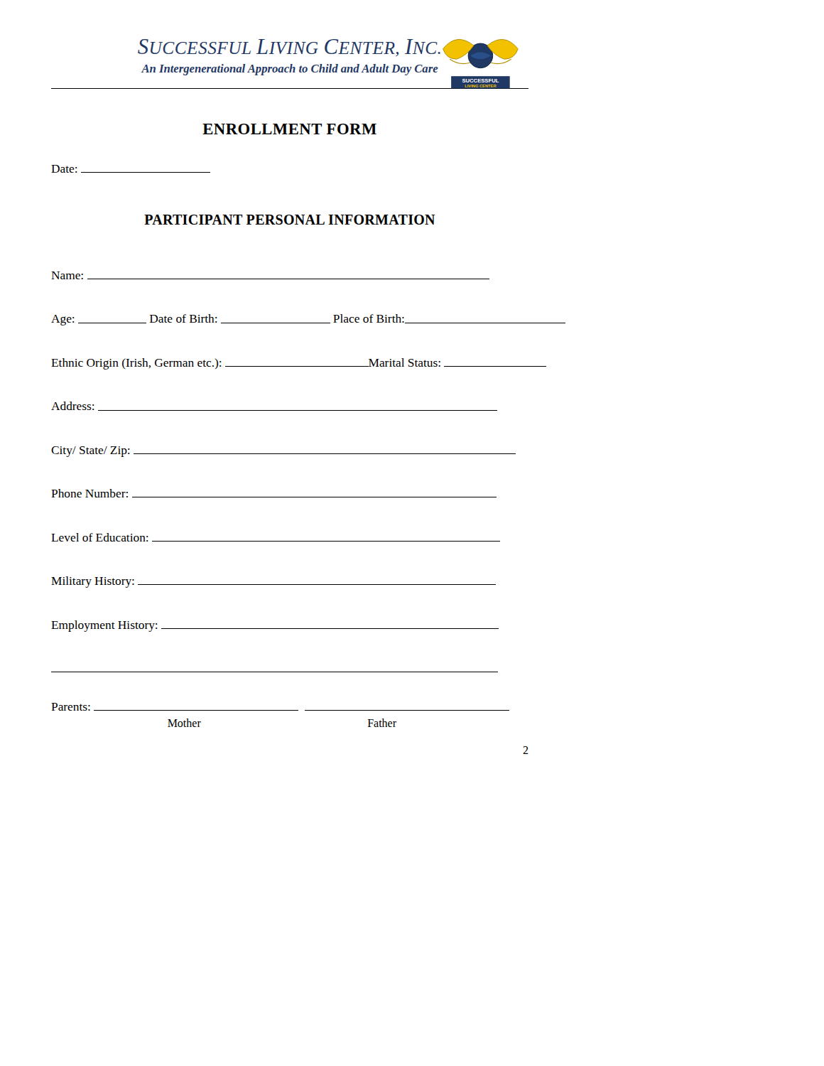SUCCESSFUL LIVING CENTER
SUCCESSFUL LIVING CENTER, INC.
An Intergenerational Approach to Child and Adult Day Care
ENROLLMENT FORM
Date:
PARTICIPANT PERSONAL INFORMATION
Name:
Age: Date of Birth: Place of Birth:
Ethnic Origin (Irish, German etc.): Marital Status:
Address:
City/ State/ Zip:
Phone Number:
Level of Education:
Military History:
Employment History:
Parents:
Mother Father
2